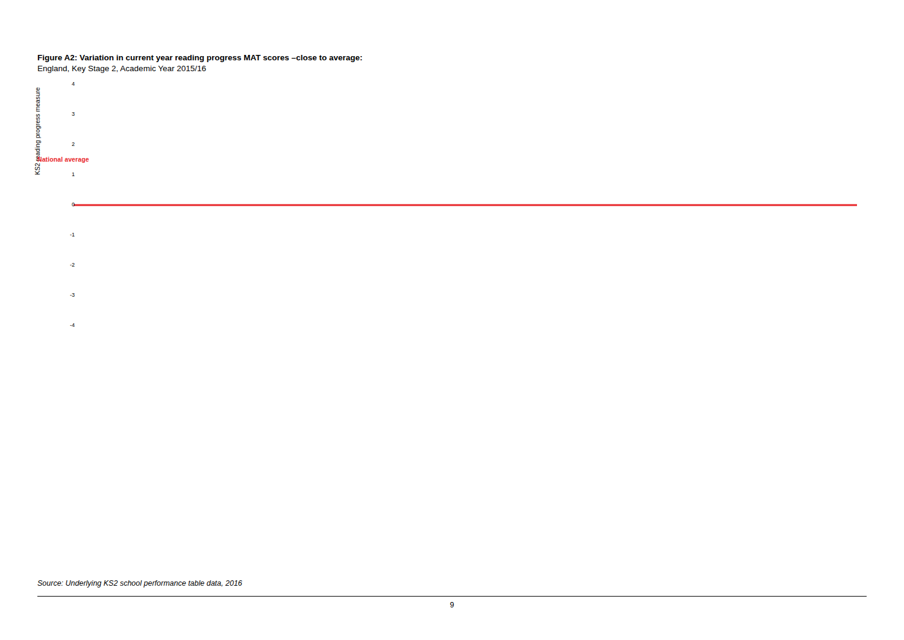Figure A2: Variation in current year reading progress MAT scores –close to average:
England, Key Stage 2, Academic Year 2015/16
KS2 reading progress measure
4
3
2
1
0
-1
-2
-3
-4
National average
Source: Underlying KS2 school performance table data, 2016
9